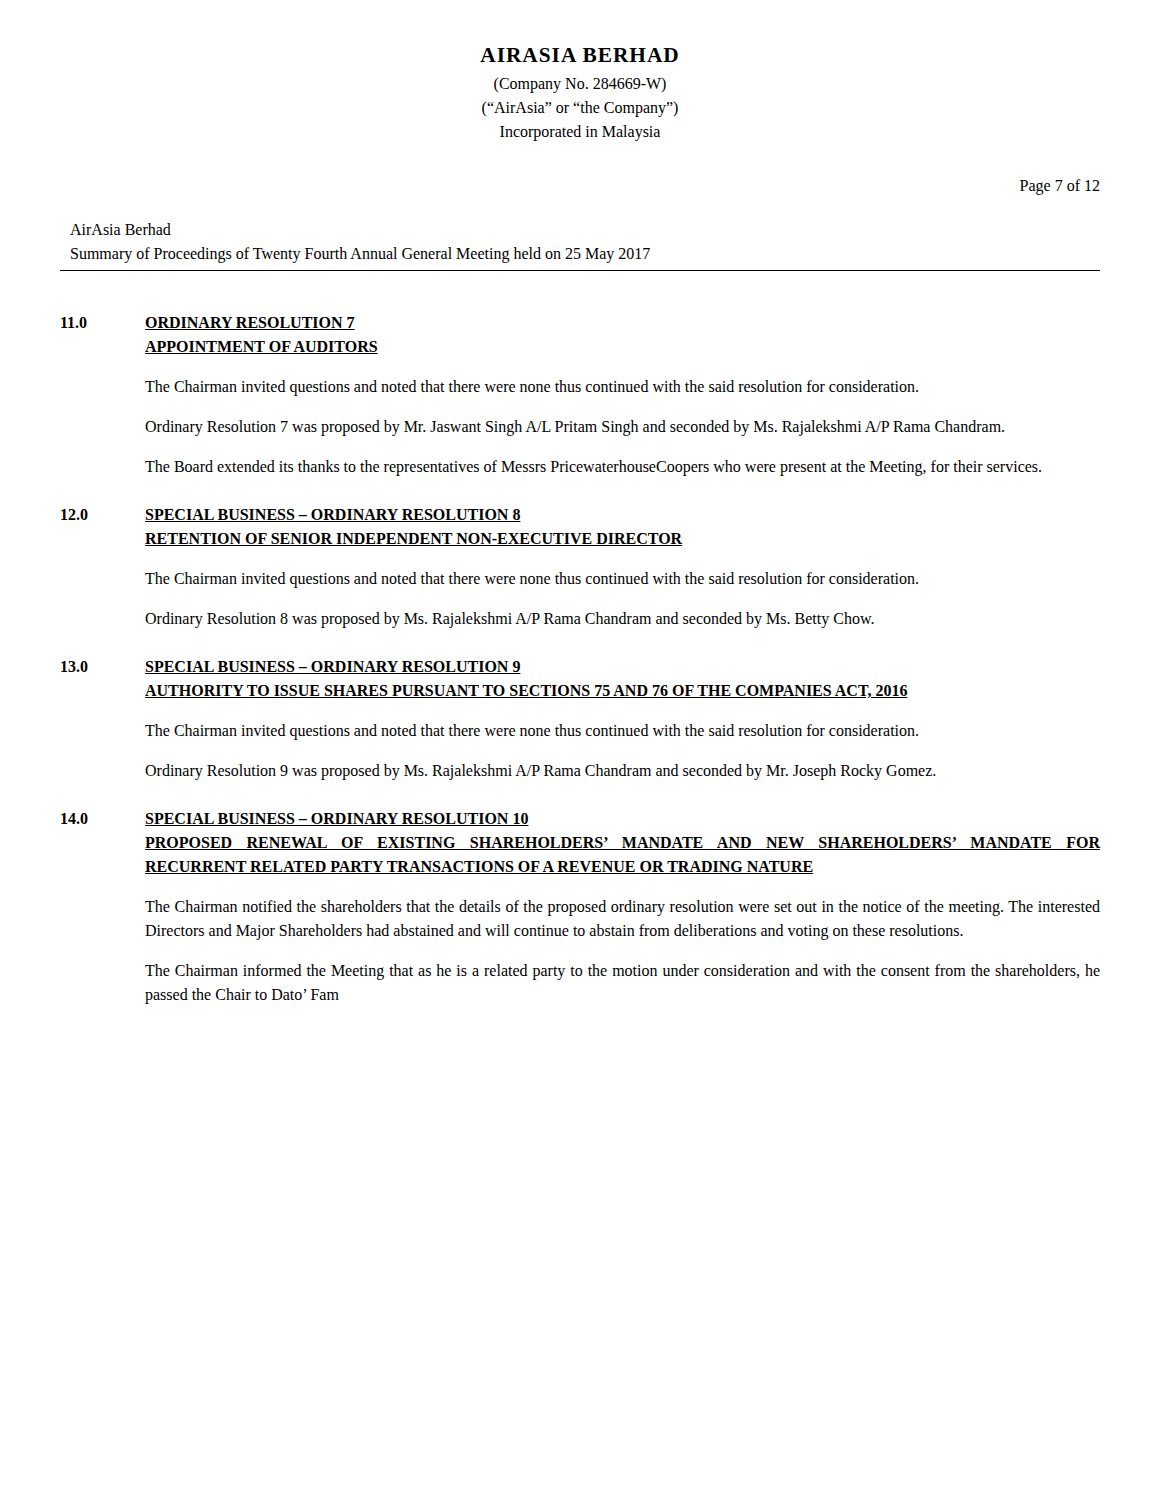AIRASIA BERHAD
(Company No. 284669-W)
(“AirAsia” or “the Company”)
Incorporated in Malaysia
Page 7 of 12
AirAsia Berhad
Summary of Proceedings of Twenty Fourth Annual General Meeting held on 25 May 2017
11.0
ORDINARY RESOLUTION 7 APPOINTMENT OF AUDITORS
The Chairman invited questions and noted that there were none thus continued with the said resolution for consideration.
Ordinary Resolution 7 was proposed by Mr. Jaswant Singh A/L Pritam Singh and seconded by Ms. Rajalekshmi A/P Rama Chandram.
The Board extended its thanks to the representatives of Messrs PricewaterhouseCoopers who were present at the Meeting, for their services.
12.0
SPECIAL BUSINESS – ORDINARY RESOLUTION 8 RETENTION OF SENIOR INDEPENDENT NON-EXECUTIVE DIRECTOR
The Chairman invited questions and noted that there were none thus continued with the said resolution for consideration.
Ordinary Resolution 8 was proposed by Ms. Rajalekshmi A/P Rama Chandram and seconded by Ms. Betty Chow.
13.0
SPECIAL BUSINESS – ORDINARY RESOLUTION 9 AUTHORITY TO ISSUE SHARES PURSUANT TO SECTIONS 75 AND 76 OF THE COMPANIES ACT, 2016
The Chairman invited questions and noted that there were none thus continued with the said resolution for consideration.
Ordinary Resolution 9 was proposed by Ms. Rajalekshmi A/P Rama Chandram and seconded by Mr. Joseph Rocky Gomez.
14.0
SPECIAL BUSINESS – ORDINARY RESOLUTION 10 PROPOSED RENEWAL OF EXISTING SHAREHOLDERS’ MANDATE AND NEW SHAREHOLDERS’ MANDATE FOR RECURRENT RELATED PARTY TRANSACTIONS OF A REVENUE OR TRADING NATURE
The Chairman notified the shareholders that the details of the proposed ordinary resolution were set out in the notice of the meeting. The interested Directors and Major Shareholders had abstained and will continue to abstain from deliberations and voting on these resolutions.
The Chairman informed the Meeting that as he is a related party to the motion under consideration and with the consent from the shareholders, he passed the Chair to Dato’ Fam